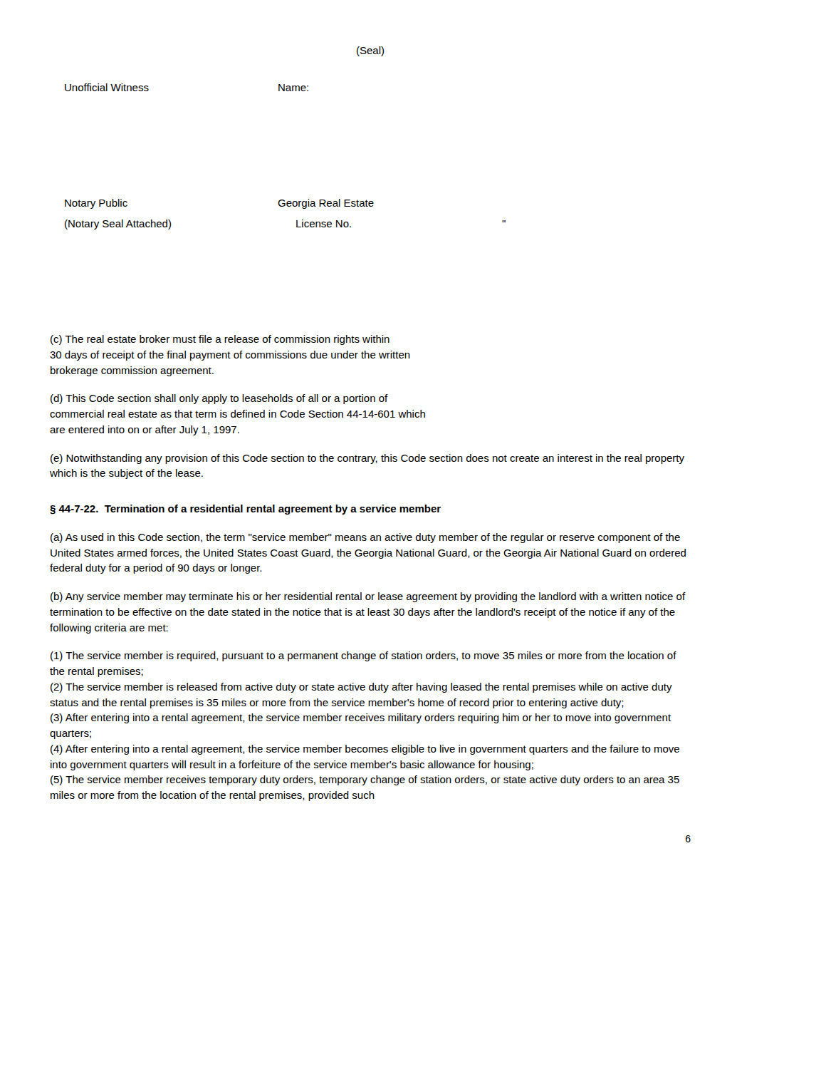(Seal)
Unofficial Witness
Name:
Notary Public
Georgia Real Estate
(Notary Seal Attached)
License No.
"
(c) The real estate broker must file a release of commission rights within
30 days of receipt of the final payment of commissions due under the written
brokerage commission agreement.
(d) This Code section shall only apply to leaseholds of all or a portion of
commercial real estate as that term is defined in Code Section 44-14-601 which
are entered into on or after July 1, 1997.
(e) Notwithstanding any provision of this Code section to the contrary, this Code section does not create an interest in the real property which is the subject of the lease.
§ 44-7-22. Termination of a residential rental agreement by a service member
(a) As used in this Code section, the term "service member" means an active duty member of the regular or reserve component of the United States armed forces, the United States Coast Guard, the Georgia National Guard, or the Georgia Air National Guard on ordered federal duty for a period of 90 days or longer.
(b) Any service member may terminate his or her residential rental or lease agreement by providing the landlord with a written notice of termination to be effective on the date stated in the notice that is at least 30 days after the landlord's receipt of the notice if any of the following criteria are met:
(1) The service member is required, pursuant to a permanent change of station orders, to move 35 miles or more from the location of the rental premises;
(2) The service member is released from active duty or state active duty after having leased the rental premises while on active duty status and the rental premises is 35 miles or more from the service member's home of record prior to entering active duty;
(3) After entering into a rental agreement, the service member receives military orders requiring him or her to move into government quarters;
(4) After entering into a rental agreement, the service member becomes eligible to live in government quarters and the failure to move into government quarters will result in a forfeiture of the service member's basic allowance for housing;
(5) The service member receives temporary duty orders, temporary change of station orders, or state active duty orders to an area 35 miles or more from the location of the rental premises, provided such
6